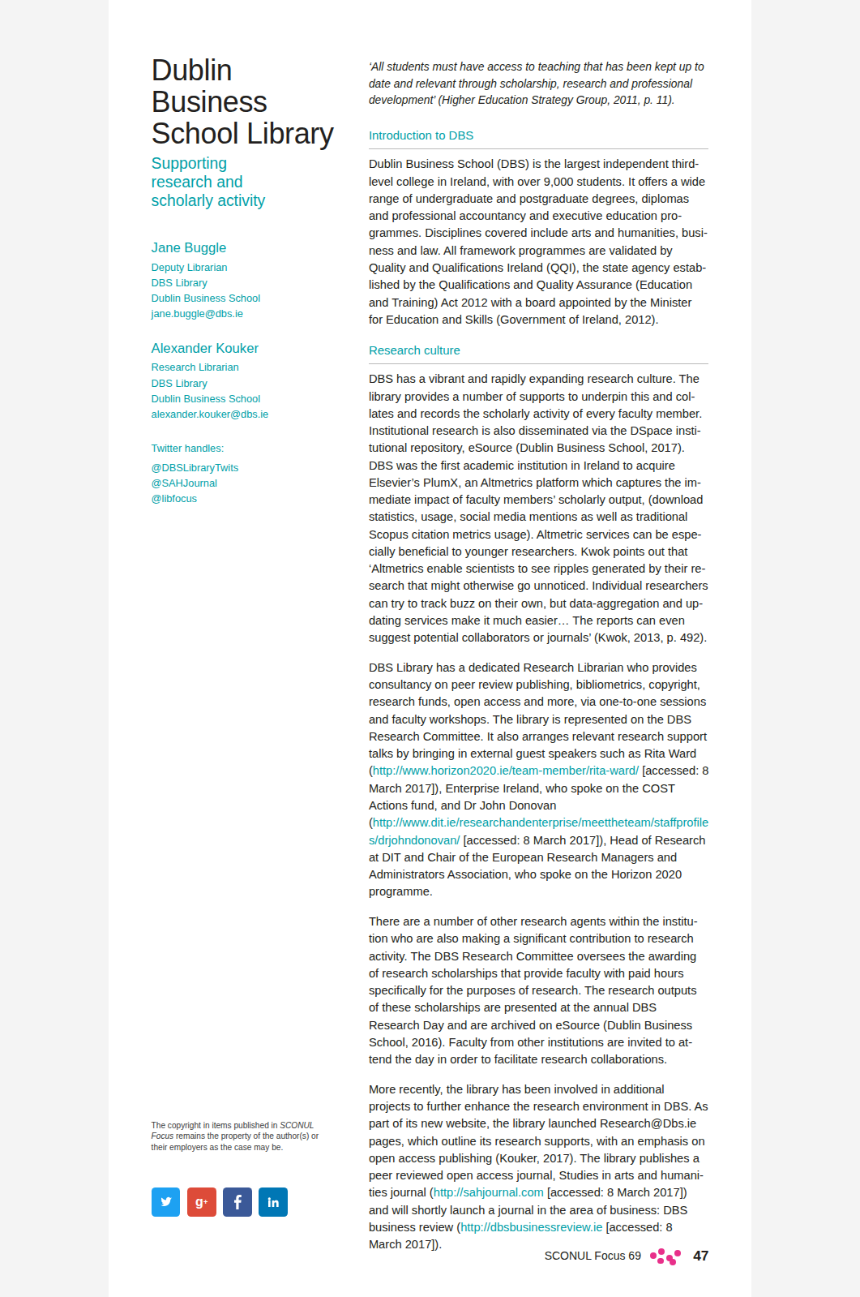Dublin
Business
School Library
Supporting
research and
scholarly activity
Jane Buggle Deputy Librarian DBS Library Dublin Business School jane.buggle@dbs.ie
Alexander Kouker Research Librarian DBS Library Dublin Business School alexander.kouker@dbs.ie
Twitter handles: @DBSLibraryTwits @SAHJournal @libfocus
The copyright in items published in SCONUL Focus remains the property of the author(s) or their employers as the case may be.
g+
‘All students must have access to teaching that has been kept up to date and relevant through scholarship, research and professional development’ (Higher Education Strategy Group, 2011, p. 11).
Introduction to DBS
Dublin Business School (DBS) is the largest independent third-level college in Ireland, with over 9,000 students. It offers a wide range of undergraduate and postgraduate degrees, diplomas and professional accountancy and executive education programmes. Disciplines covered include arts and humanities, business and law. All framework programmes are validated by Quality and Qualifications Ireland (QQI), the state agency established by the Qualifications and Quality Assurance (Education and Training) Act 2012 with a board appointed by the Minister for Education and Skills (Government of Ireland, 2012).
Research culture
DBS has a vibrant and rapidly expanding research culture. The library provides a number of supports to underpin this and collates and records the scholarly activity of every faculty member. Institutional research is also disseminated via the DSpace institutional repository, eSource (Dublin Business School, 2017). DBS was the first academic institution in Ireland to acquire Elsevier’s PlumX, an Altmetrics platform which captures the immediate impact of faculty members’ scholarly output, (download statistics, usage, social media mentions as well as traditional Scopus citation metrics usage). Altmetric services can be especially beneficial to younger researchers. Kwok points out that ‘Altmetrics enable scientists to see ripples generated by their research that might otherwise go unnoticed. Individual researchers can try to track buzz on their own, but data-aggregation and updating services make it much easier… The reports can even suggest potential collaborators or journals’ (Kwok, 2013, p. 492).
DBS Library has a dedicated Research Librarian who provides consultancy on peer review publishing, bibliometrics, copyright, research funds, open access and more, via one-to-one sessions and faculty workshops. The library is represented on the DBS Research Committee. It also arranges relevant research support talks by bringing in external guest speakers such as Rita Ward (http://www.horizon2020.ie/team-member/rita-ward/ [accessed: 8 March 2017]), Enterprise Ireland, who spoke on the COST Actions fund, and Dr John Donovan (http://www.dit.ie/researchandenterprise/meettheteam/staffprofiles/drjohndonovan/ [accessed: 8 March 2017]), Head of Research at DIT and Chair of the European Research Managers and Administrators Association, who spoke on the Horizon 2020 programme.
There are a number of other research agents within the institution who are also making a significant contribution to research activity. The DBS Research Committee oversees the awarding of research scholarships that provide faculty with paid hours specifically for the purposes of research. The research outputs of these scholarships are presented at the annual DBS Research Day and are archived on eSource (Dublin Business School, 2016). Faculty from other institutions are invited to attend the day in order to facilitate research collaborations.
More recently, the library has been involved in additional projects to further enhance the research environment in DBS. As part of its new website, the library launched Research@Dbs.ie pages, which outline its research supports, with an emphasis on open access publishing (Kouker, 2017). The library publishes a peer reviewed open access journal, Studies in arts and humanities journal (http://sahjournal.com [accessed: 8 March 2017]) and will shortly launch a journal in the area of business: DBS business review (http://dbsbusinessreview.ie [accessed: 8 March 2017]).
SCONUL Focus 69 47